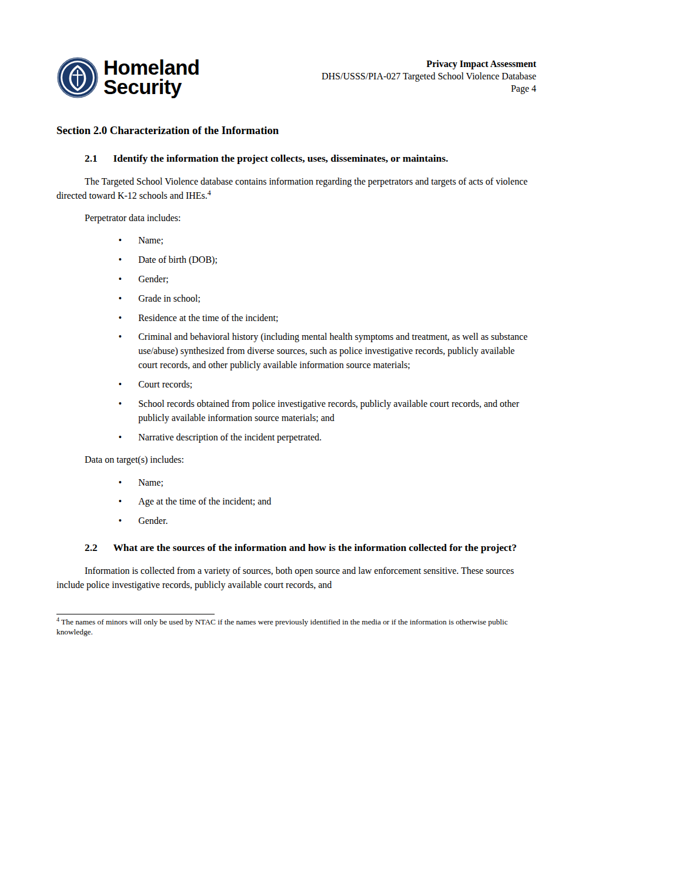Homeland Security
Privacy Impact Assessment
DHS/USSS/PIA-027 Targeted School Violence Database
Page 4
Section 2.0 Characterization of the Information
2.1 Identify the information the project collects, uses, disseminates, or maintains.
The Targeted School Violence database contains information regarding the perpetrators and targets of acts of violence directed toward K-12 schools and IHEs.4
Perpetrator data includes:
Name;
Date of birth (DOB);
Gender;
Grade in school;
Residence at the time of the incident;
Criminal and behavioral history (including mental health symptoms and treatment, as well as substance use/abuse) synthesized from diverse sources, such as police investigative records, publicly available court records, and other publicly available information source materials;
Court records;
School records obtained from police investigative records, publicly available court records, and other publicly available information source materials; and
Narrative description of the incident perpetrated.
Data on target(s) includes:
Name;
Age at the time of the incident; and
Gender.
2.2 What are the sources of the information and how is the information collected for the project?
Information is collected from a variety of sources, both open source and law enforcement sensitive. These sources include police investigative records, publicly available court records, and
4 The names of minors will only be used by NTAC if the names were previously identified in the media or if the information is otherwise public knowledge.